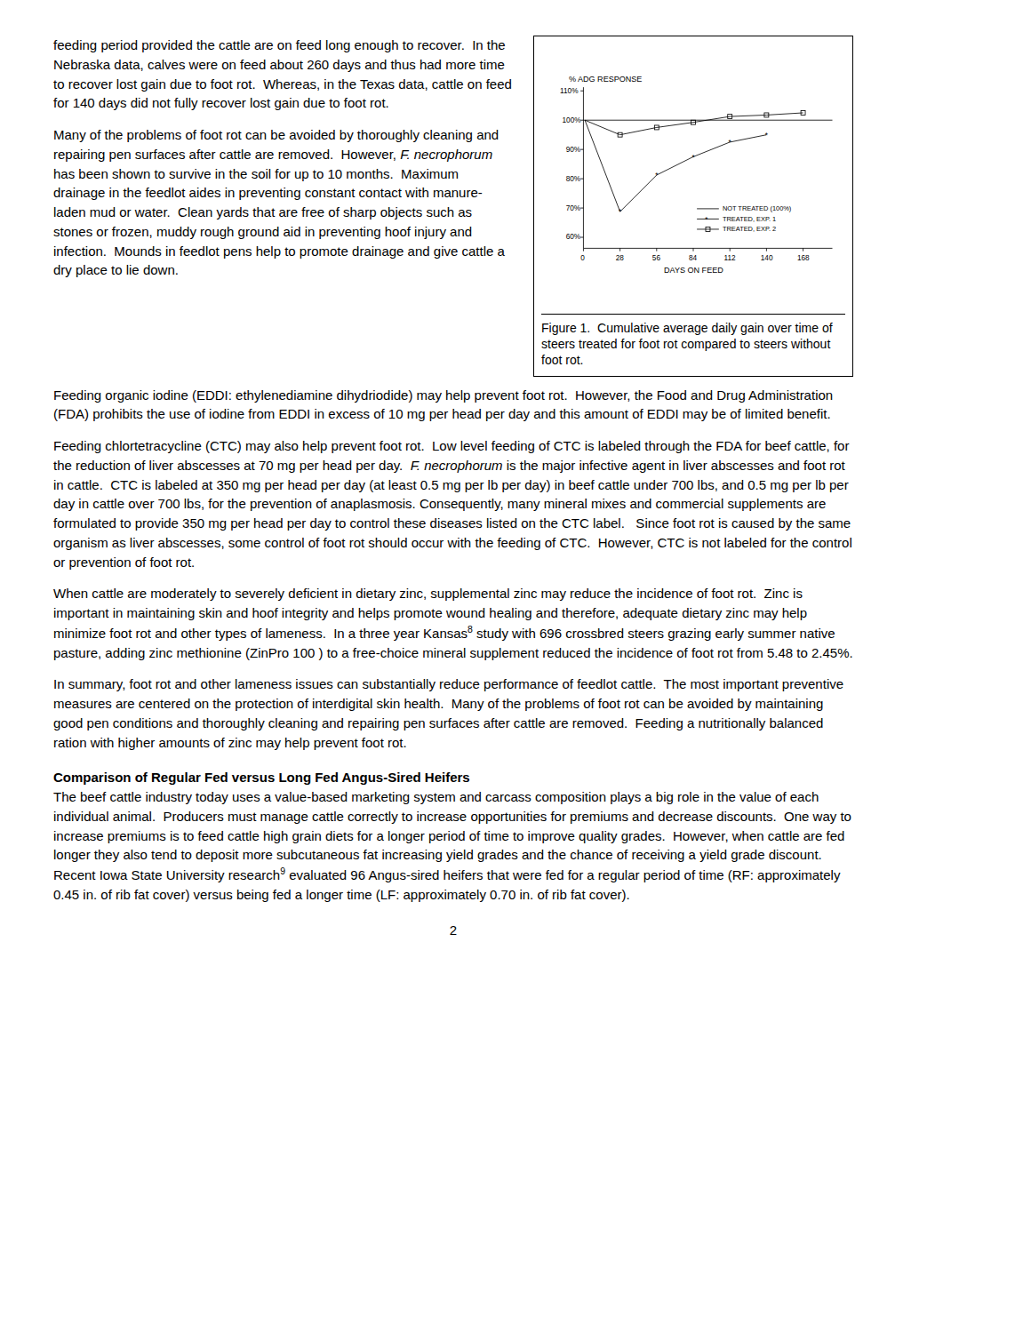% ADG RESPONSE 110% 100% 90% 80% 70% 60% 0 28 56 84 112 140 168 DAYS ON FEED * * * * * NOT TREATED (100%) * TREATED, EXP. 1 TREATED, EXP. 2
Figure 1. Cumulative average daily gain over time of steers treated for foot rot compared to steers without foot rot.
feeding period provided the cattle are on feed long enough to recover. In the Nebraska data, calves were on feed about 260 days and thus had more time to recover lost gain due to foot rot. Whereas, in the Texas data, cattle on feed for 140 days did not fully recover lost gain due to foot rot.
Many of the problems of foot rot can be avoided by thoroughly cleaning and repairing pen surfaces after cattle are removed. However, F. necrophorum has been shown to survive in the soil for up to 10 months. Maximum drainage in the feedlot aides in preventing constant contact with manure-laden mud or water. Clean yards that are free of sharp objects such as stones or frozen, muddy rough ground aid in preventing hoof injury and infection. Mounds in feedlot pens help to promote drainage and give cattle a dry place to lie down.
Feeding organic iodine (EDDI: ethylenediamine dihydriodide) may help prevent foot rot. However, the Food and Drug Administration (FDA) prohibits the use of iodine from EDDI in excess of 10 mg per head per day and this amount of EDDI may be of limited benefit.
Feeding chlortetracycline (CTC) may also help prevent foot rot. Low level feeding of CTC is labeled through the FDA for beef cattle, for the reduction of liver abscesses at 70 mg per head per day. F. necrophorum is the major infective agent in liver abscesses and foot rot in cattle. CTC is labeled at 350 mg per head per day (at least 0.5 mg per lb per day) in beef cattle under 700 lbs, and 0.5 mg per lb per day in cattle over 700 lbs, for the prevention of anaplasmosis. Consequently, many mineral mixes and commercial supplements are formulated to provide 350 mg per head per day to control these diseases listed on the CTC label. Since foot rot is caused by the same organism as liver abscesses, some control of foot rot should occur with the feeding of CTC. However, CTC is not labeled for the control or prevention of foot rot.
When cattle are moderately to severely deficient in dietary zinc, supplemental zinc may reduce the incidence of foot rot. Zinc is important in maintaining skin and hoof integrity and helps promote wound healing and therefore, adequate dietary zinc may help minimize foot rot and other types of lameness. In a three year Kansas8 study with 696 crossbred steers grazing early summer native pasture, adding zinc methionine (ZinPro 100 ) to a free-choice mineral supplement reduced the incidence of foot rot from 5.48 to 2.45%.
In summary, foot rot and other lameness issues can substantially reduce performance of feedlot cattle. The most important preventive measures are centered on the protection of interdigital skin health. Many of the problems of foot rot can be avoided by maintaining good pen conditions and thoroughly cleaning and repairing pen surfaces after cattle are removed. Feeding a nutritionally balanced ration with higher amounts of zinc may help prevent foot rot.
Comparison of Regular Fed versus Long Fed Angus-Sired Heifers
The beef cattle industry today uses a value-based marketing system and carcass composition plays a big role in the value of each individual animal. Producers must manage cattle correctly to increase opportunities for premiums and decrease discounts. One way to increase premiums is to feed cattle high grain diets for a longer period of time to improve quality grades. However, when cattle are fed longer they also tend to deposit more subcutaneous fat increasing yield grades and the chance of receiving a yield grade discount. Recent Iowa State University research9 evaluated 96 Angus-sired heifers that were fed for a regular period of time (RF: approximately 0.45 in. of rib fat cover) versus being fed a longer time (LF: approximately 0.70 in. of rib fat cover).
2